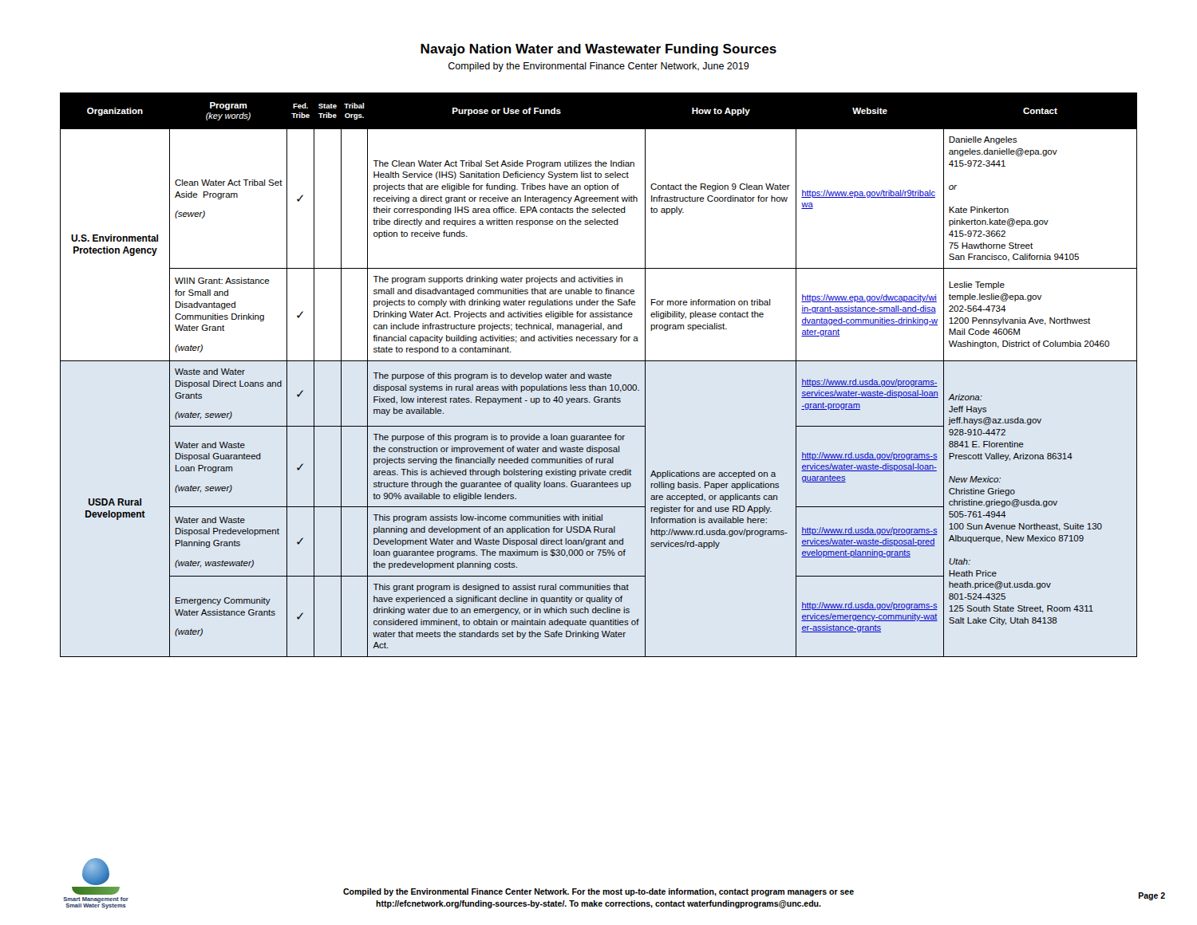Navajo Nation Water and Wastewater Funding Sources
Compiled by the Environmental Finance Center Network, June 2019
| Organization | Program (key words) | Fed. Tribe | State Tribe | Tribal Orgs. | Purpose or Use of Funds | How to Apply | Website | Contact |
| --- | --- | --- | --- | --- | --- | --- | --- | --- |
| U.S. Environmental Protection Agency | Clean Water Act Tribal Set Aside Program (sewer) | ✓ | | | The Clean Water Act Tribal Set Aside Program utilizes the Indian Health Service (IHS) Sanitation Deficiency System list to select projects that are eligible for funding. Tribes have an option of receiving a direct grant or receive an Interagency Agreement with their corresponding IHS area office. EPA contacts the selected tribe directly and requires a written response on the selected option to receive funds. | Contact the Region 9 Clean Water Infrastructure Coordinator for how to apply. | https://www.epa.gov/tribal/r9tribalcwa | Danielle Angeles angeles.danielle@epa.gov 415-972-3441 or Kate Pinkerton pinkerton.kate@epa.gov 415-972-3662 75 Hawthorne Street San Francisco, California 94105 |
| WIIN Grant: Assistance for Small and Disadvantaged Communities Drinking Water Grant (water) | ✓ | | | The program supports drinking water projects and activities in small and disadvantaged communities that are unable to finance projects to comply with drinking water regulations under the Safe Drinking Water Act. Projects and activities eligible for assistance can include infrastructure projects; technical, managerial, and financial capacity building activities; and activities necessary for a state to respond to a contaminant. | For more information on tribal eligibility, please contact the program specialist. | https://www.epa.gov/dwcapacity/wiin-grant-assistance-small-and-disadvantaged-communities-drinking-water-grant | Leslie Temple temple.leslie@epa.gov 202-564-4734 1200 Pennsylvania Ave, Northwest Mail Code 4606M Washington, District of Columbia 20460 |
| USDA Rural Development | Waste and Water Disposal Direct Loans and Grants (water, sewer) | ✓ | | | The purpose of this program is to develop water and waste disposal systems in rural areas with populations less than 10,000. Fixed, low interest rates. Repayment - up to 40 years. Grants may be available. | Applications are accepted on a rolling basis. Paper applications are accepted, or applicants can register for and use RD Apply. Information is available here: http://www.rd.usda.gov/programs-services/rd-apply | https://www.rd.usda.gov/programs-services/water-waste-disposal-loan-grant-program | Arizona: Jeff Hays jeff.hays@az.usda.gov 928-910-4472 8841 E. Florentine Prescott Valley, Arizona 86314 New Mexico: Christine Griego christine.griego@usda.gov 505-761-4944 100 Sun Avenue Northeast, Suite 130 Albuquerque, New Mexico 87109 Utah: Heath Price heath.price@ut.usda.gov 801-524-4325 125 South State Street, Room 4311 Salt Lake City, Utah 84138 |
| Water and Waste Disposal Guaranteed Loan Program (water, sewer) | ✓ | | | The purpose of this program is to provide a loan guarantee for the construction or improvement of water and waste disposal projects serving the financially needed communities of rural areas. This is achieved through bolstering existing private credit structure through the guarantee of quality loans. Guarantees up to 90% available to eligible lenders. | http://www.rd.usda.gov/programs-services/water-waste-disposal-loan-guarantees |
| Water and Waste Disposal Predevelopment Planning Grants (water, wastewater) | ✓ | | | This program assists low-income communities with initial planning and development of an application for USDA Rural Development Water and Waste Disposal direct loan/grant and loan guarantee programs. The maximum is $30,000 or 75% of the predevelopment planning costs. | http://www.rd.usda.gov/programs-services/water-waste-disposal-predevelopment-planning-grants |
| Emergency Community Water Assistance Grants (water) | ✓ | | | This grant program is designed to assist rural communities that have experienced a significant decline in quantity or quality of drinking water due to an emergency, or in which such decline is considered imminent, to obtain or maintain adequate quantities of water that meets the standards set by the Safe Drinking Water Act. | http://www.rd.usda.gov/programs-services/emergency-community-water-assistance-grants |
Smart Management for
Small Water Systems
Compiled by the Environmental Finance Center Network. For the most up-to-date information, contact program managers or see
http://efcnetwork.org/funding-sources-by-state/. To make corrections, contact waterfundingprograms@unc.edu.
Page 2